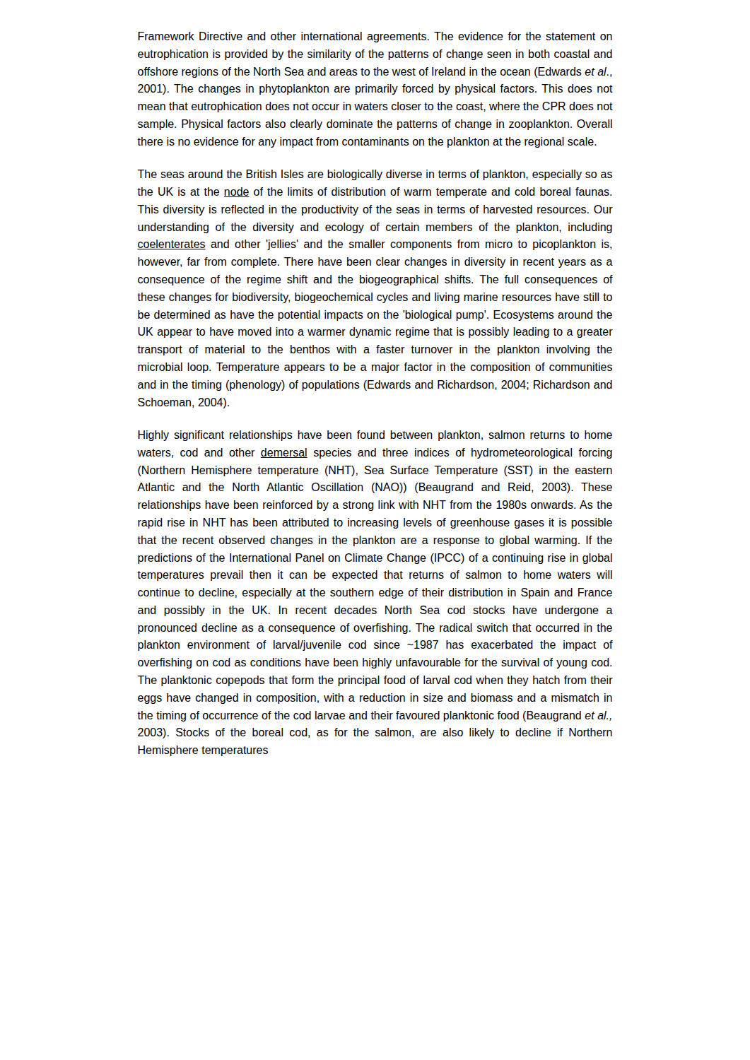Framework Directive and other international agreements. The evidence for the statement on eutrophication is provided by the similarity of the patterns of change seen in both coastal and offshore regions of the North Sea and areas to the west of Ireland in the ocean (Edwards et al., 2001). The changes in phytoplankton are primarily forced by physical factors. This does not mean that eutrophication does not occur in waters closer to the coast, where the CPR does not sample. Physical factors also clearly dominate the patterns of change in zooplankton. Overall there is no evidence for any impact from contaminants on the plankton at the regional scale.
The seas around the British Isles are biologically diverse in terms of plankton, especially so as the UK is at the node of the limits of distribution of warm temperate and cold boreal faunas. This diversity is reflected in the productivity of the seas in terms of harvested resources. Our understanding of the diversity and ecology of certain members of the plankton, including coelenterates and other 'jellies' and the smaller components from micro to picoplankton is, however, far from complete. There have been clear changes in diversity in recent years as a consequence of the regime shift and the biogeographical shifts. The full consequences of these changes for biodiversity, biogeochemical cycles and living marine resources have still to be determined as have the potential impacts on the 'biological pump'. Ecosystems around the UK appear to have moved into a warmer dynamic regime that is possibly leading to a greater transport of material to the benthos with a faster turnover in the plankton involving the microbial loop. Temperature appears to be a major factor in the composition of communities and in the timing (phenology) of populations (Edwards and Richardson, 2004; Richardson and Schoeman, 2004).
Highly significant relationships have been found between plankton, salmon returns to home waters, cod and other demersal species and three indices of hydrometeorological forcing (Northern Hemisphere temperature (NHT), Sea Surface Temperature (SST) in the eastern Atlantic and the North Atlantic Oscillation (NAO)) (Beaugrand and Reid, 2003). These relationships have been reinforced by a strong link with NHT from the 1980s onwards. As the rapid rise in NHT has been attributed to increasing levels of greenhouse gases it is possible that the recent observed changes in the plankton are a response to global warming. If the predictions of the International Panel on Climate Change (IPCC) of a continuing rise in global temperatures prevail then it can be expected that returns of salmon to home waters will continue to decline, especially at the southern edge of their distribution in Spain and France and possibly in the UK. In recent decades North Sea cod stocks have undergone a pronounced decline as a consequence of overfishing. The radical switch that occurred in the plankton environment of larval/juvenile cod since ~1987 has exacerbated the impact of overfishing on cod as conditions have been highly unfavourable for the survival of young cod. The planktonic copepods that form the principal food of larval cod when they hatch from their eggs have changed in composition, with a reduction in size and biomass and a mismatch in the timing of occurrence of the cod larvae and their favoured planktonic food (Beaugrand et al., 2003). Stocks of the boreal cod, as for the salmon, are also likely to decline if Northern Hemisphere temperatures